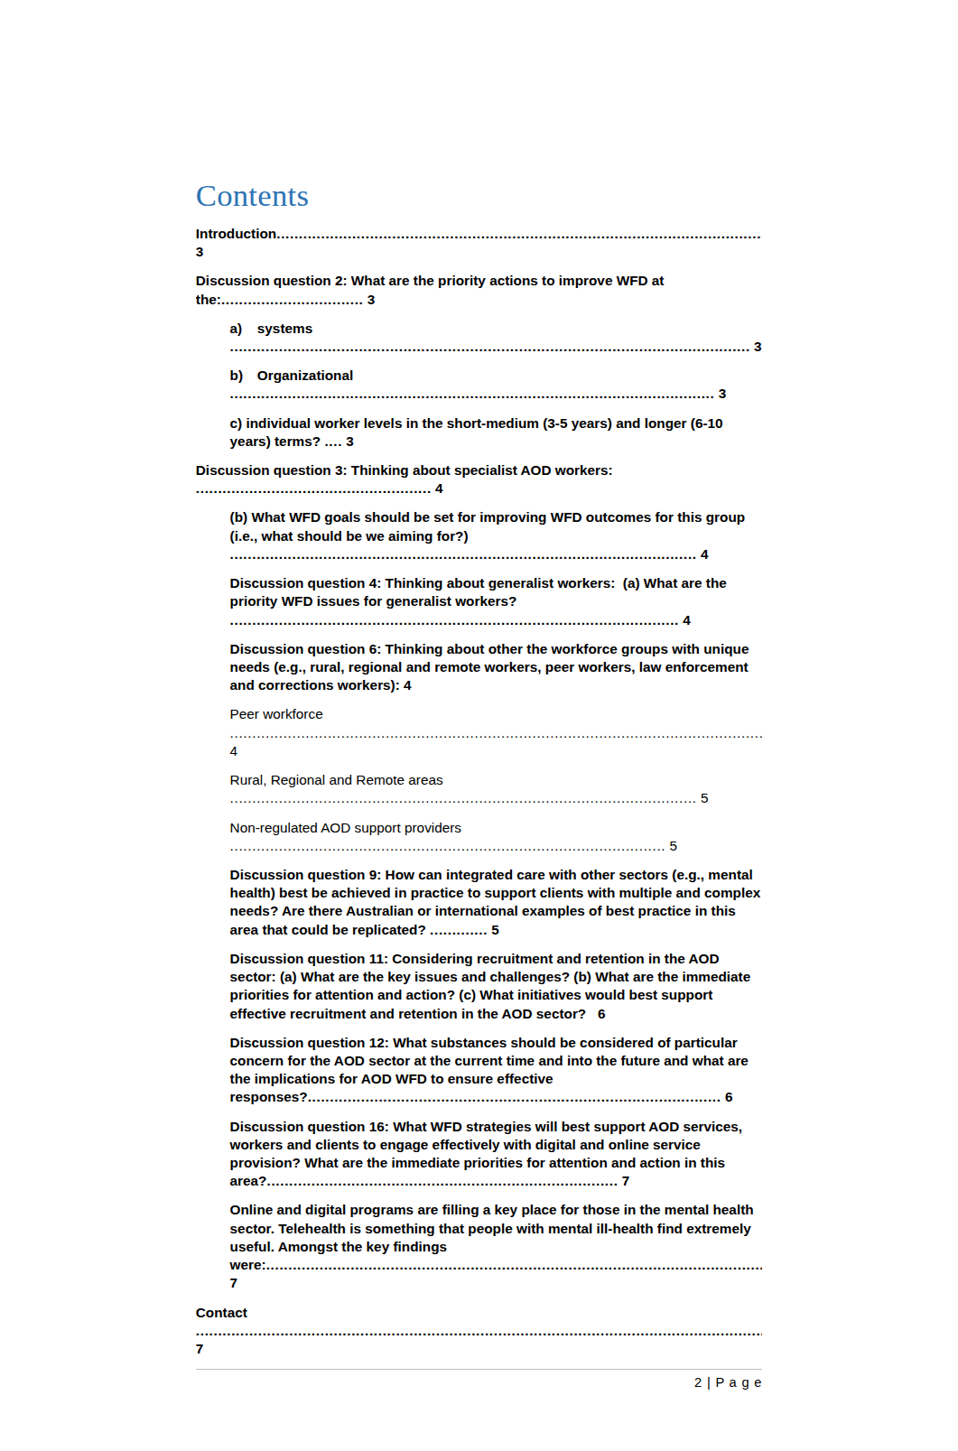Contents
Introduction............................................................................................................................. 3
Discussion question 2: What are the priority actions to improve WFD at the:................................ 3
a) systems ..................................................................................................................... 3
b) Organizational ............................................................................................................. 3
c) individual worker levels in the short-medium (3-5 years) and longer (6-10 years) terms? .... 3
Discussion question 3: Thinking about specialist AOD workers: ..................................................... 4
(b) What WFD goals should be set for improving WFD outcomes for this group (i.e., what should be we aiming for?) ......................................................................................................... 4
Discussion question 4: Thinking about generalist workers: (a) What are the priority WFD issues for generalist workers? ..................................................................................................... 4
Discussion question 6: Thinking about other the workforce groups with unique needs (e.g., rural, regional and remote workers, peer workers, law enforcement and corrections workers): 4
Peer workforce ......................................................................................................................................... 4
Rural, Regional and Remote areas ......................................................................................................... 5
Non-regulated AOD support providers .................................................................................................. 5
Discussion question 9: How can integrated care with other sectors (e.g., mental health) best be achieved in practice to support clients with multiple and complex needs? Are there Australian or international examples of best practice in this area that could be replicated? ............. 5
Discussion question 11: Considering recruitment and retention in the AOD sector: (a) What are the key issues and challenges? (b) What are the immediate priorities for attention and action? (c) What initiatives would best support effective recruitment and retention in the AOD sector? 6
Discussion question 12: What substances should be considered of particular concern for the AOD sector at the current time and into the future and what are the implications for AOD WFD to ensure effective responses?............................................................................................. 6
Discussion question 16: What WFD strategies will best support AOD services, workers and clients to engage effectively with digital and online service provision? What are the immediate priorities for attention and action in this area?............................................................................... 7
Online and digital programs are filling a key place for those in the mental health sector. Telehealth is something that people with mental ill-health find extremely useful. Amongst the key findings were:......................................................................................................................... 7
Contact ..................................................................................................................................... 7
2 | P a g e